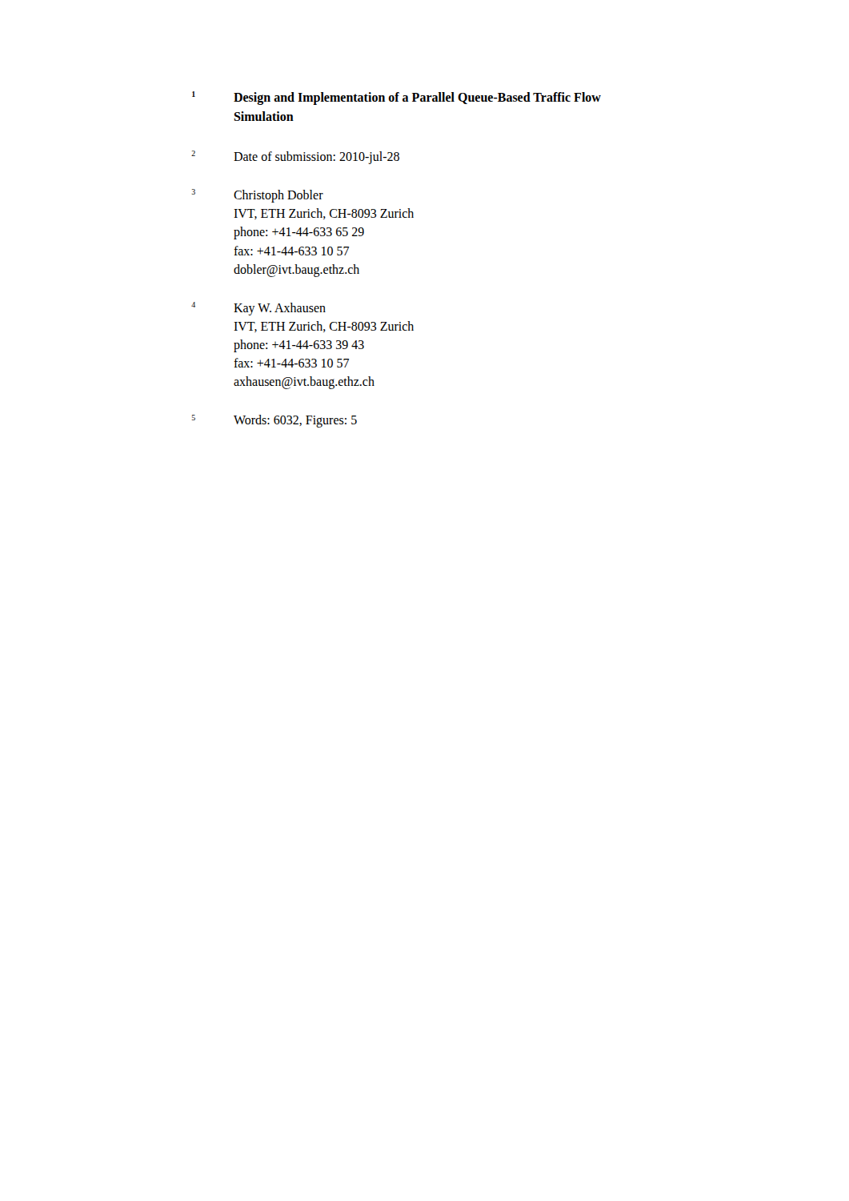Design and Implementation of a Parallel Queue-Based Traffic Flow Simulation
Date of submission: 2010-jul-28
Christoph Dobler
IVT, ETH Zurich, CH-8093 Zurich
phone: +41-44-633 65 29
fax: +41-44-633 10 57
dobler@ivt.baug.ethz.ch
Kay W. Axhausen
IVT, ETH Zurich, CH-8093 Zurich
phone: +41-44-633 39 43
fax: +41-44-633 10 57
axhausen@ivt.baug.ethz.ch
Words: 6032, Figures: 5